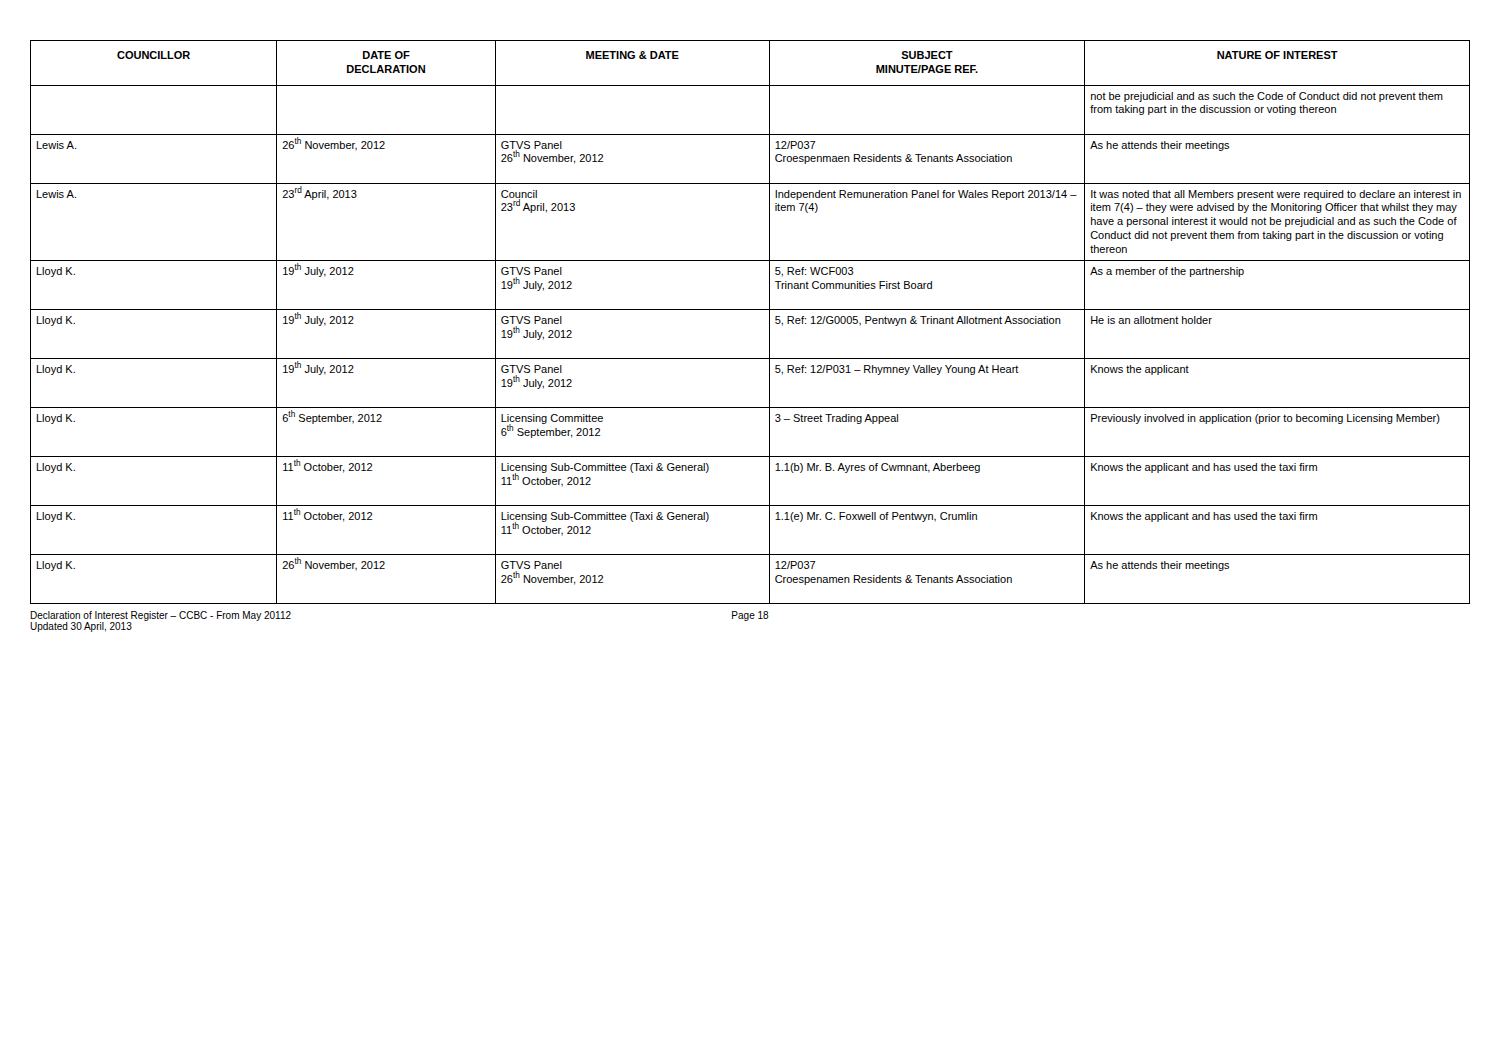| COUNCILLOR | DATE OF DECLARATION | MEETING & DATE | SUBJECT MINUTE/PAGE REF. | NATURE OF INTEREST |
| --- | --- | --- | --- | --- |
| | | | | not be prejudicial and as such the Code of Conduct did not prevent them from taking part in the discussion or voting thereon |
| Lewis A. | 26 th November, 2012 | GTVS Panel 26 th November, 2012 | 12/P037 Croespenmaen Residents & Tenants Association | As he attends their meetings |
| Lewis A. | 23 rd April, 2013 | Council 23 rd April, 2013 | Independent Remuneration Panel for Wales Report 2013/14 – item 7(4) | It was noted that all Members present were required to declare an interest in item 7(4) – they were advised by the Monitoring Officer that whilst they may have a personal interest it would not be prejudicial and as such the Code of Conduct did not prevent them from taking part in the discussion or voting thereon |
| Lloyd K. | 19 th July, 2012 | GTVS Panel 19 th July, 2012 | 5, Ref: WCF003 Trinant Communities First Board | As a member of the partnership |
| Lloyd K. | 19 th July, 2012 | GTVS Panel 19 th July, 2012 | 5, Ref: 12/G0005, Pentwyn & Trinant Allotment Association | He is an allotment holder |
| Lloyd K. | 19 th July, 2012 | GTVS Panel 19 th July, 2012 | 5, Ref: 12/P031 – Rhymney Valley Young At Heart | Knows the applicant |
| Lloyd K. | 6 th September, 2012 | Licensing Committee 6 th September, 2012 | 3 – Street Trading Appeal | Previously involved in application (prior to becoming Licensing Member) |
| Lloyd K. | 11 th October, 2012 | Licensing Sub-Committee (Taxi & General) 11 th October, 2012 | 1.1(b) Mr. B. Ayres of Cwmnant, Aberbeeg | Knows the applicant and has used the taxi firm |
| Lloyd K. | 11 th October, 2012 | Licensing Sub-Committee (Taxi & General) 11 th October, 2012 | 1.1(e) Mr. C. Foxwell of Pentwyn, Crumlin | Knows the applicant and has used the taxi firm |
| Lloyd K. | 26 th November, 2012 | GTVS Panel 26 th November, 2012 | 12/P037 Croespenamen Residents & Tenants Association | As he attends their meetings |
Declaration of Interest Register – CCBC - From May 20112 Page 18
Updated 30 April, 2013